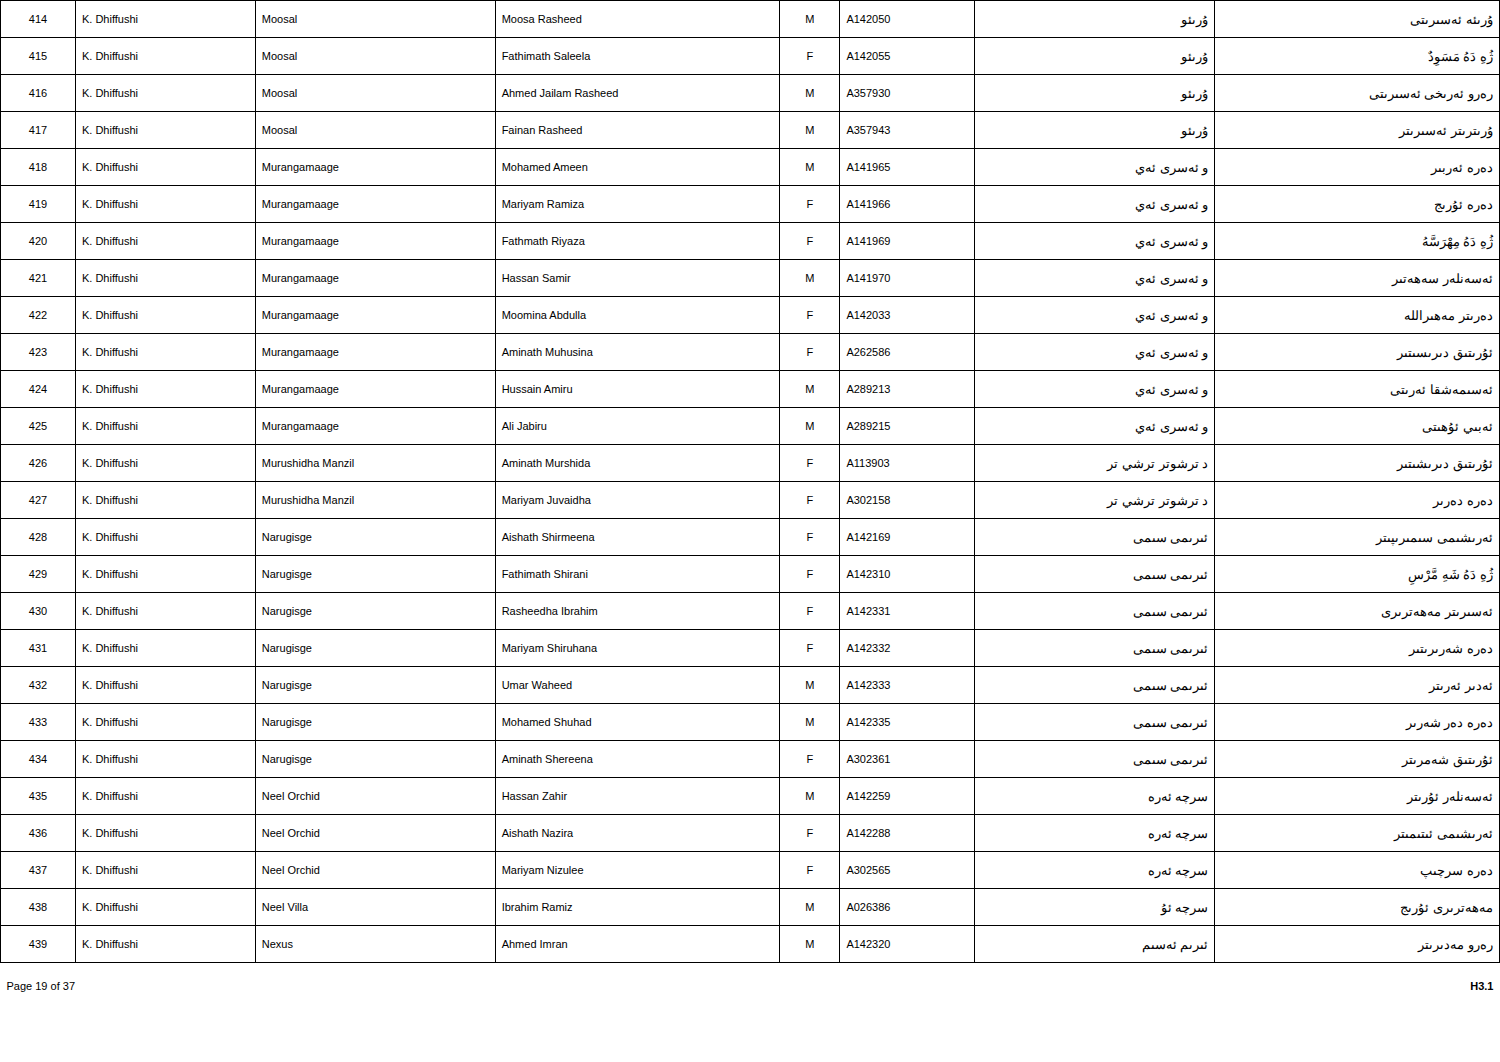| 414 | K. Dhiffushi | Moosal | Moosa Rasheed | M | A142050 | ۇرىئو | ۇرىئە ئەسىرىتى |
| 415 | K. Dhiffushi | Moosal | Fathimath Saleela | F | A142055 | ۇرىئو | ژُهِ دَهُ مَسَوِدٌ |
| 416 | K. Dhiffushi | Moosal | Ahmed Jailam Rasheed | M | A357930 | ۇرىئو | رەرو ئەرىخى ئەسىرىتى |
| 417 | K. Dhiffushi | Moosal | Fainan Rasheed | M | A357943 | ۇرىئو | ۇرىترىتر ئەسىرىتر |
| 418 | K. Dhiffushi | Murangamaage | Mohamed Ameen | M | A141965 | و ئەسرى ئەي | دەرە ئەربىر |
| 419 | K. Dhiffushi | Murangamaage | Mariyam Ramiza | F | A141966 | و ئەسرى ئەي | دەرە ئۇرىج |
| 420 | K. Dhiffushi | Murangamaage | Fathmath Riyaza | F | A141969 | و ئەسرى ئەي | ژُهِ دَهُ مِهْرَسَّهُ |
| 421 | K. Dhiffushi | Murangamaage | Hassan Samir | M | A141970 | و ئەسرى ئەي | ئەسەنلەر سەھەتىر |
| 422 | K. Dhiffushi | Murangamaage | Moomina Abdulla | F | A142033 | و ئەسرى ئەي | دەرىتر مەھىراللە |
| 423 | K. Dhiffushi | Murangamaage | Aminath Muhusina | F | A262586 | و ئەسرى ئەي | ئۇرىتىق دىرىسىتىر |
| 424 | K. Dhiffushi | Murangamaage | Hussain Amiru | M | A289213 | و ئەسرى ئەي | ئەسىمەشقا ئەرىتى |
| 425 | K. Dhiffushi | Murangamaage | Ali Jabiru | M | A289215 | و ئەسرى ئەي | ئەبىي ئۇھىتى |
| 426 | K. Dhiffushi | Murushidha Manzil | Aminath Murshida | F | A113903 | د ترشوتر ترشي تر | ئۇرىتىق دىرىشىتىر |
| 427 | K. Dhiffushi | Murushidha Manzil | Mariyam Juvaidha | F | A302158 | د ترشوتر ترشي تر | دەرە دەرىر |
| 428 | K. Dhiffushi | Narugisge | Aishath Shirmeena | F | A142169 | ئىرىمى سىمى | ئەرىشىمى سىمىرىپىتر |
| 429 | K. Dhiffushi | Narugisge | Fathimath Shirani | F | A142310 | ئىرىمى سىمى | ژُهِ دَهُ شَهِ مَّرْسِ |
| 430 | K. Dhiffushi | Narugisge | Rasheedha Ibrahim | F | A142331 | ئىرىمى سىمى | ئەسىرىتر مەھەترىرى |
| 431 | K. Dhiffushi | Narugisge | Mariyam Shiruhana | F | A142332 | ئىرىمى سىمى | دەرە شەرىرىتىر |
| 432 | K. Dhiffushi | Narugisge | Umar Waheed | M | A142333 | ئىرىمى سىمى | ئەدىر ئەرىتر |
| 433 | K. Dhiffushi | Narugisge | Mohamed Shuhad | M | A142335 | ئىرىمى سىمى | دەرە دەر شەرىر |
| 434 | K. Dhiffushi | Narugisge | Aminath Shereena | F | A302361 | ئىرىمى سىمى | ئۇرىتىق شەمرىتر |
| 435 | K. Dhiffushi | Neel Orchid | Hassan Zahir | M | A142259 | سرچە ئەرە | ئەسەنلەر ئۇرىتر |
| 436 | K. Dhiffushi | Neel Orchid | Aishath Nazira | F | A142288 | سرچە ئەرە | ئەرىشىمى ئىتىمىتر |
| 437 | K. Dhiffushi | Neel Orchid | Mariyam Nizulee | F | A302565 | سرچە ئەرە | دەرە سرچىپ |
| 438 | K. Dhiffushi | Neel Villa | Ibrahim Ramiz | M | A026386 | سرچە ئۇ | مەھەترىرى ئۇرىج |
| 439 | K. Dhiffushi | Nexus | Ahmed Imran | M | A142320 | ئىرىم ئەسىم | رەرو مەدىرىتر |
| Page 19 of 37 | H3.1 |